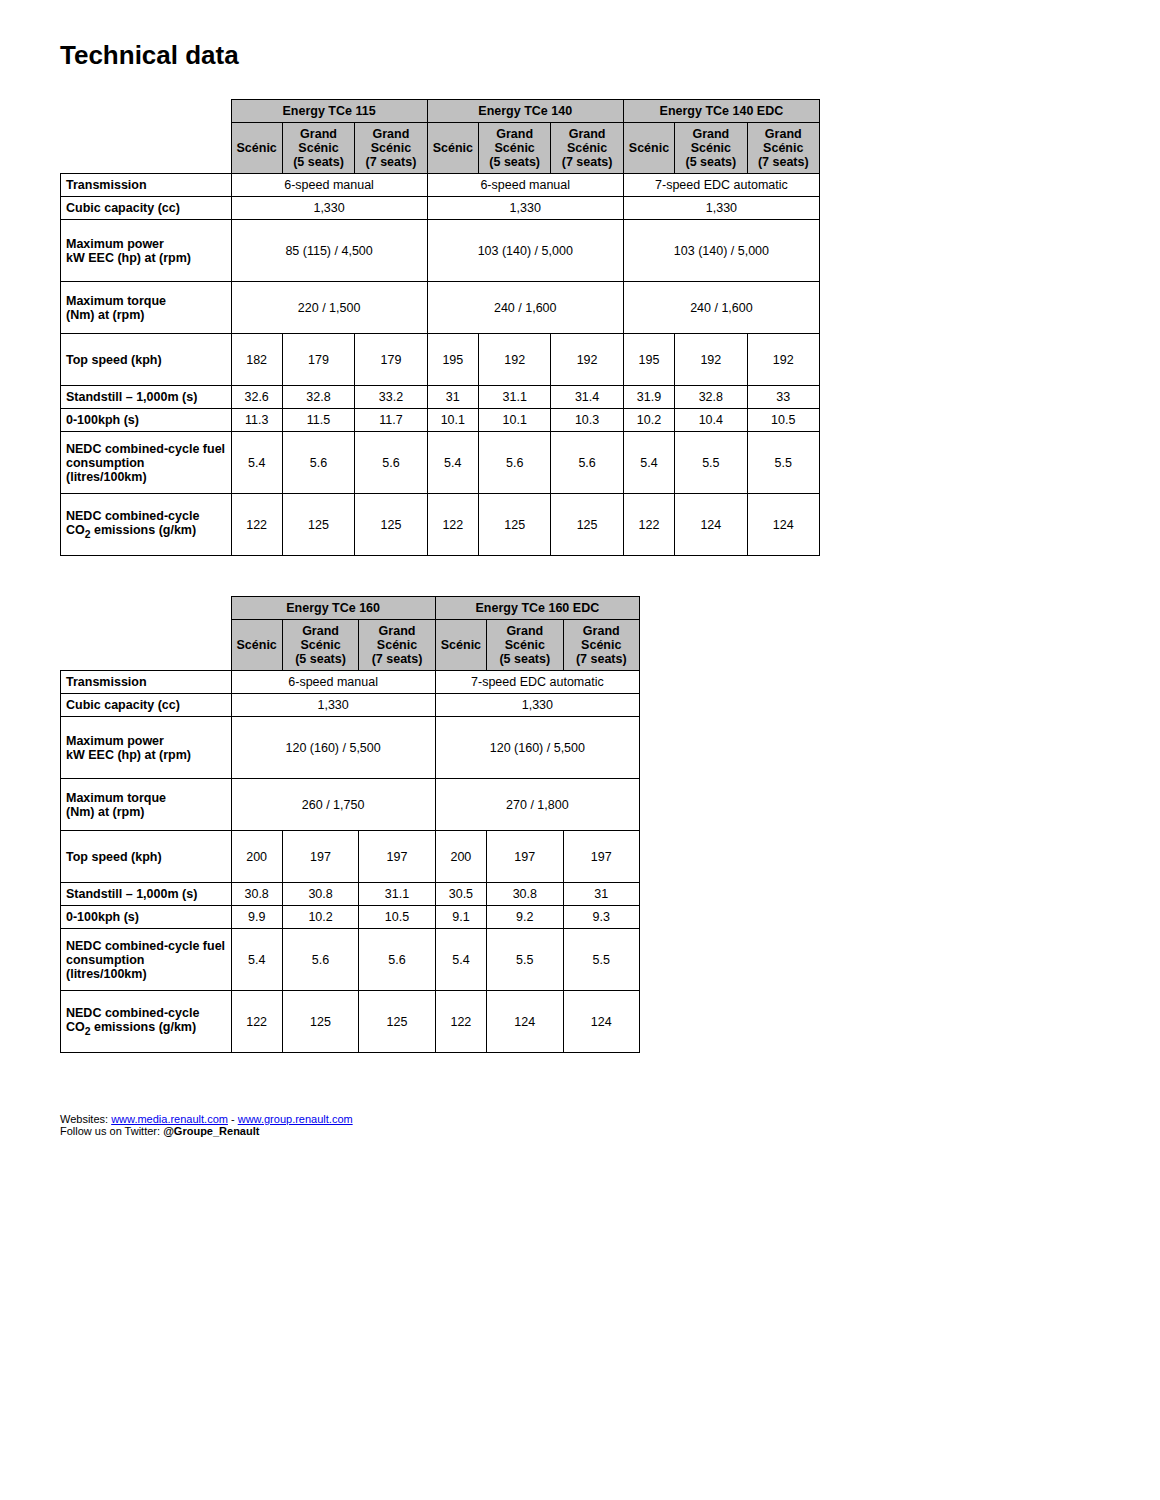Technical data
| | Energy TCe 115 | Energy TCe 140 | Energy TCe 140 EDC |
| | Scénic | Grand Scénic (5 seats) | Grand Scénic (7 seats) | Scénic | Grand Scénic (5 seats) | Grand Scénic (7 seats) | Scénic | Grand Scénic (5 seats) | Grand Scénic (7 seats) |
| Transmission | 6-speed manual | 6-speed manual | 7-speed EDC automatic |
| Cubic capacity (cc) | 1,330 | 1,330 | 1,330 |
| Maximum power kW EEC (hp) at (rpm) | 85 (115) / 4,500 | 103 (140) / 5,000 | 103 (140) / 5,000 |
| Maximum torque (Nm) at (rpm) | 220 / 1,500 | 240 / 1,600 | 240 / 1,600 |
| Top speed (kph) | 182 | 179 | 179 | 195 | 192 | 192 | 195 | 192 | 192 |
| Standstill – 1,000m (s) | 32.6 | 32.8 | 33.2 | 31 | 31.1 | 31.4 | 31.9 | 32.8 | 33 |
| 0-100kph (s) | 11.3 | 11.5 | 11.7 | 10.1 | 10.1 | 10.3 | 10.2 | 10.4 | 10.5 |
| NEDC combined-cycle fuel consumption (litres/100km) | 5.4 | 5.6 | 5.6 | 5.4 | 5.6 | 5.6 | 5.4 | 5.5 | 5.5 |
| NEDC combined-cycle CO 2 emissions (g/km) | 122 | 125 | 125 | 122 | 125 | 125 | 122 | 124 | 124 |
| | Energy TCe 160 | Energy TCe 160 EDC |
| | Scénic | Grand Scénic (5 seats) | Grand Scénic (7 seats) | Scénic | Grand Scénic (5 seats) | Grand Scénic (7 seats) |
| Transmission | 6-speed manual | 7-speed EDC automatic |
| Cubic capacity (cc) | 1,330 | 1,330 |
| Maximum power kW EEC (hp) at (rpm) | 120 (160) / 5,500 | 120 (160) / 5,500 |
| Maximum torque (Nm) at (rpm) | 260 / 1,750 | 270 / 1,800 |
| Top speed (kph) | 200 | 197 | 197 | 200 | 197 | 197 |
| Standstill – 1,000m (s) | 30.8 | 30.8 | 31.1 | 30.5 | 30.8 | 31 |
| 0-100kph (s) | 9.9 | 10.2 | 10.5 | 9.1 | 9.2 | 9.3 |
| NEDC combined-cycle fuel consumption (litres/100km) | 5.4 | 5.6 | 5.6 | 5.4 | 5.5 | 5.5 |
| NEDC combined-cycle CO 2 emissions (g/km) | 122 | 125 | 125 | 122 | 124 | 124 |
Websites: www.media.renault.com - www.group.renault.com
Follow us on Twitter: @Groupe_Renault